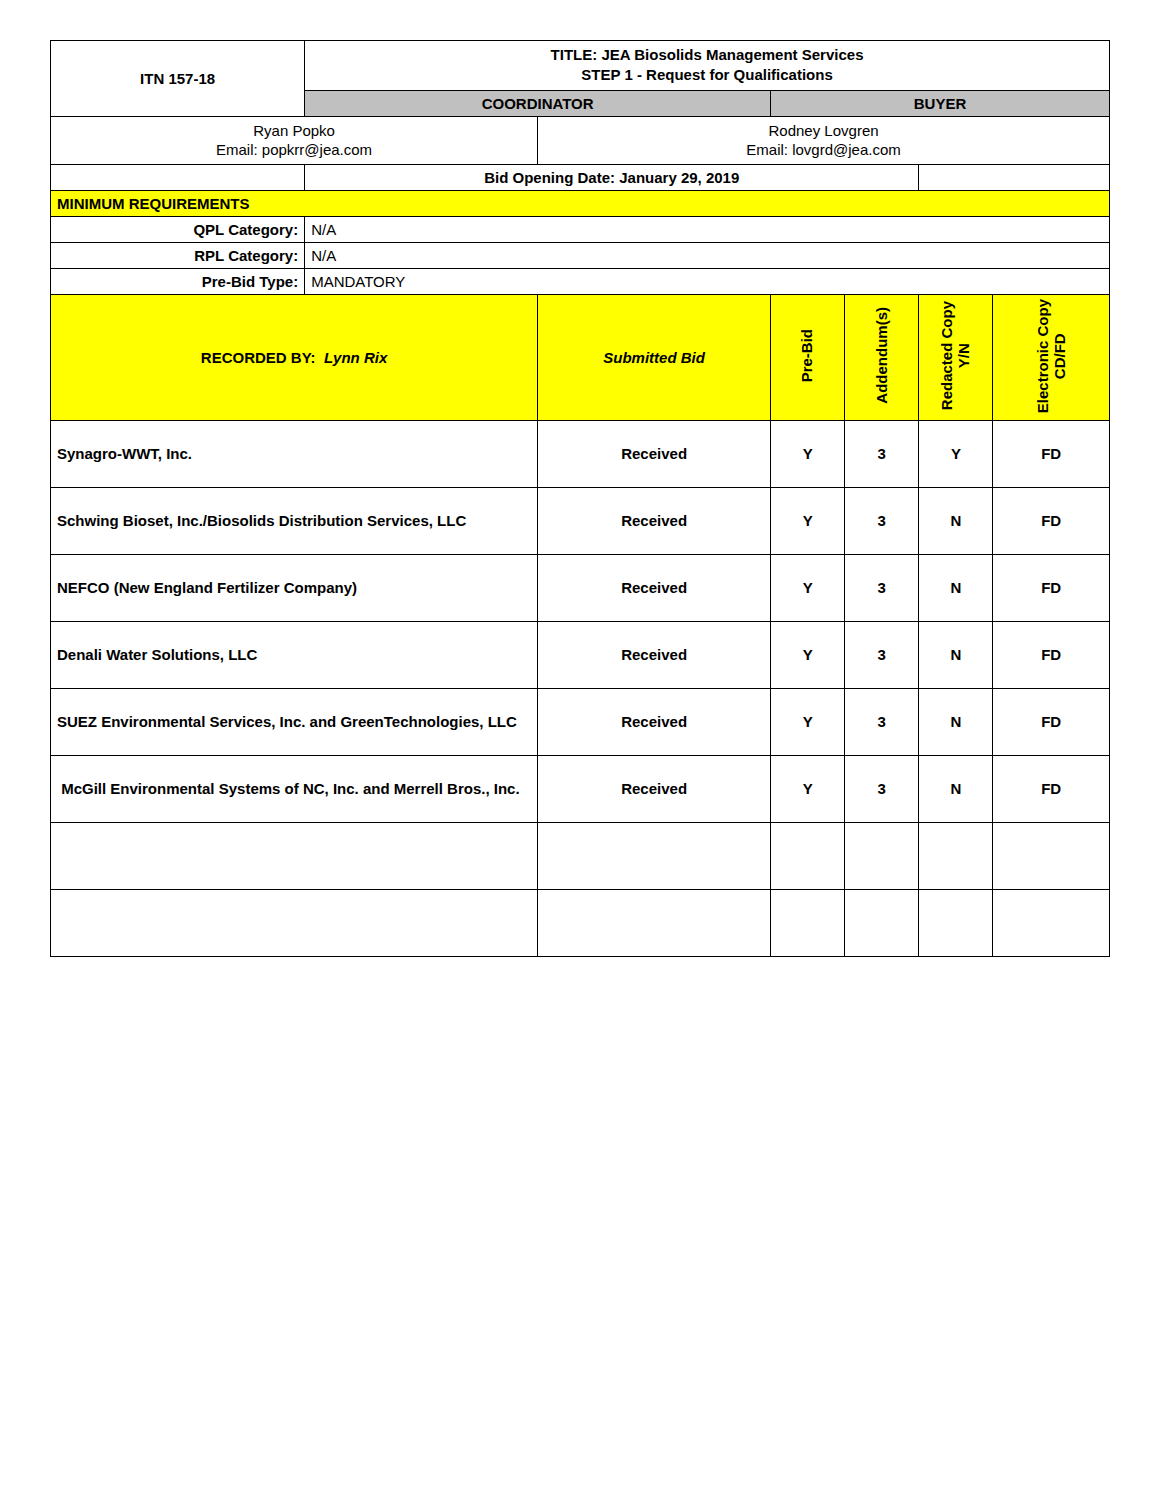| ITN 157-18 | TITLE: JEA Biosolids Management Services STEP 1 - Request for Qualifications |
| COORDINATOR | BUYER |
| Ryan Popko Email: popkrr@jea.com | Rodney Lovgren Email: lovgrd@jea.com |
| | Bid Opening Date: January 29, 2019 | |
| MINIMUM REQUIREMENTS |
| QPL Category: | N/A |
| RPL Category: | N/A |
| Pre-Bid Type: | MANDATORY |
| RECORDED BY: Lynn Rix | Submitted Bid | Pre-Bid | Addendum(s) | Redacted Copy Y/N | Electronic Copy CD/FD |
| Synagro-WWT, Inc. | Received | Y | 3 | Y | FD |
| Schwing Bioset, Inc./Biosolids Distribution Services, LLC | Received | Y | 3 | N | FD |
| NEFCO (New England Fertilizer Company) | Received | Y | 3 | N | FD |
| Denali Water Solutions, LLC | Received | Y | 3 | N | FD |
| SUEZ Environmental Services, Inc. and GreenTechnologies, LLC | Received | Y | 3 | N | FD |
| McGill Environmental Systems of NC, Inc. and Merrell Bros., Inc. | Received | Y | 3 | N | FD |